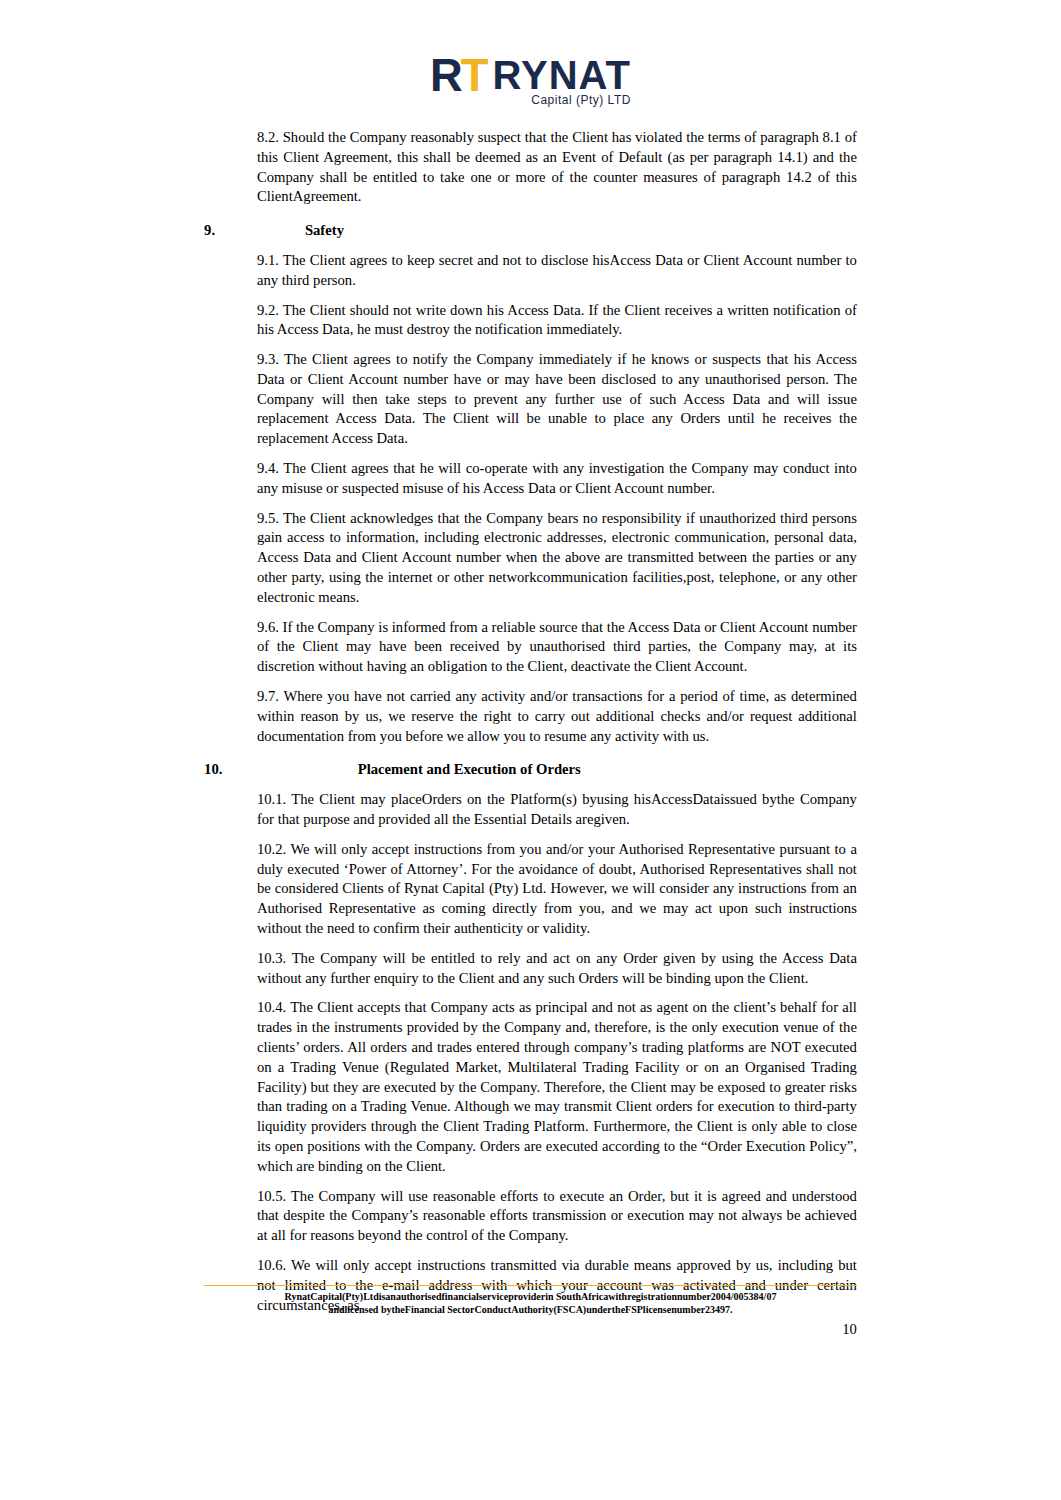RT RYNAT
Capital (Pty) LTD
8.2. Should the Company reasonably suspect that the Client has violated the terms of paragraph 8.1 of this Client Agreement, this shall be deemed as an Event of Default (as per paragraph 14.1) and the Company shall be entitled to take one or more of the counter measures of paragraph 14.2 of this ClientAgreement.
9.
Safety
9.1. The Client agrees to keep secret and not to disclose hisAccess Data or Client Account number to any third person.
9.2. The Client should not write down his Access Data. If the Client receives a written notification of his Access Data, he must destroy the notification immediately.
9.3. The Client agrees to notify the Company immediately if he knows or suspects that his Access Data or Client Account number have or may have been disclosed to any unauthorised person. The Company will then take steps to prevent any further use of such Access Data and will issue replacement Access Data. The Client will be unable to place any Orders until he receives the replacement Access Data.
9.4. The Client agrees that he will co-operate with any investigation the Company may conduct into any misuse or suspected misuse of his Access Data or Client Account number.
9.5. The Client acknowledges that the Company bears no responsibility if unauthorized third persons gain access to information, including electronic addresses, electronic communication, personal data, Access Data and Client Account number when the above are transmitted between the parties or any other party, using the internet or other networkcommunication facilities,post, telephone, or any other electronic means.
9.6. If the Company is informed from a reliable source that the Access Data or Client Account number of the Client may have been received by unauthorised third parties, the Company may, at its discretion without having an obligation to the Client, deactivate the Client Account.
9.7. Where you have not carried any activity and/or transactions for a period of time, as determined within reason by us, we reserve the right to carry out additional checks and/or request additional documentation from you before we allow you to resume any activity with us.
10.
Placement and Execution of Orders
10.1. The Client may placeOrders on the Platform(s) byusing hisAccessDataissued bythe Company for that purpose and provided all the Essential Details aregiven.
10.2. We will only accept instructions from you and/or your Authorised Representative pursuant to a duly executed ‘Power of Attorney’. For the avoidance of doubt, Authorised Representatives shall not be considered Clients of Rynat Capital (Pty) Ltd. However, we will consider any instructions from an Authorised Representative as coming directly from you, and we may act upon such instructions without the need to confirm their authenticity or validity.
10.3. The Company will be entitled to rely and act on any Order given by using the Access Data without any further enquiry to the Client and any such Orders will be binding upon the Client.
10.4. The Client accepts that Company acts as principal and not as agent on the client’s behalf for all trades in the instruments provided by the Company and, therefore, is the only execution venue of the clients’ orders. All orders and trades entered through company’s trading platforms are NOT executed on a Trading Venue (Regulated Market, Multilateral Trading Facility or on an Organised Trading Facility) but they are executed by the Company. Therefore, the Client may be exposed to greater risks than trading on a Trading Venue. Although we may transmit Client orders for execution to third-party liquidity providers through the Client Trading Platform. Furthermore, the Client is only able to close its open positions with the Company. Orders are executed according to the “Order Execution Policy”, which are binding on the Client.
10.5. The Company will use reasonable efforts to execute an Order, but it is agreed and understood that despite the Company’s reasonable efforts transmission or execution may not always be achieved at all for reasons beyond the control of the Company.
10.6. We will only accept instructions transmitted via durable means approved by us, including but not limited to the e-mail address with which your account was activated and under certain circumstances, as
RynatCapital(Pty)Ltdisanauthorisedfinancialserviceproviderin SouthAfricawithregistrationnumber2004/005384/07
andlicensed bytheFinancial SectorConductAuthority(FSCA)undertheFSPlicensenumber23497.
10